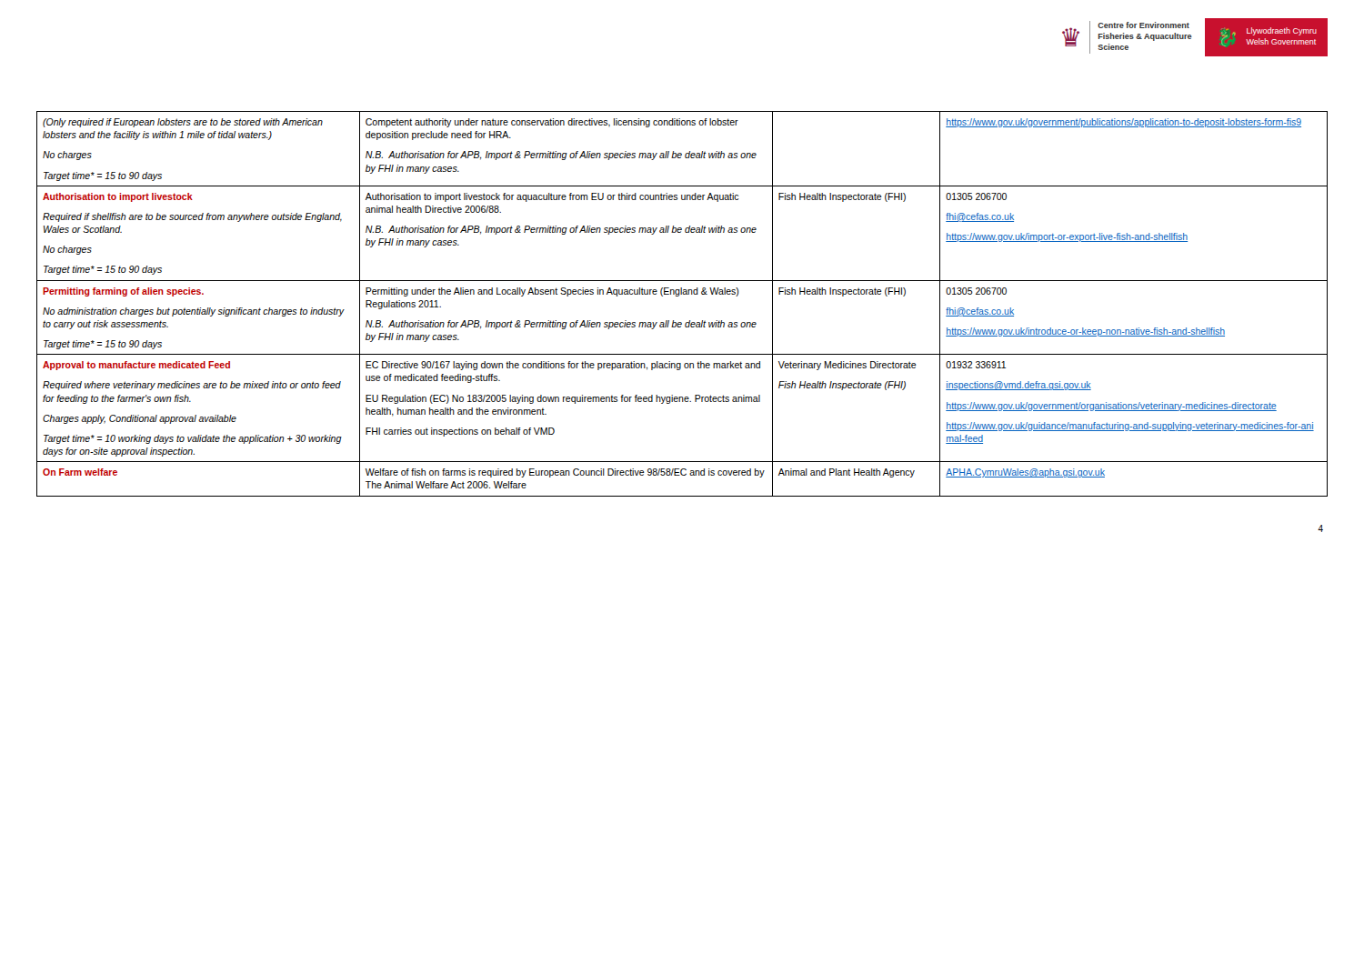♛
Centre for Environment
Fisheries & Aquaculture
Science
🐉
Llywodraeth Cymru
Welsh Government
| (Only required if European lobsters are to be stored with American lobsters and the facility is within 1 mile of tidal waters.) No charges Target time* = 15 to 90 days | Competent authority under nature conservation directives, licensing conditions of lobster deposition preclude need for HRA. N.B. Authorisation for APB, Import & Permitting of Alien species may all be dealt with as one by FHI in many cases. | | https://www.gov.uk/government/publications/application-to-deposit-lobsters-form-fis9 |
| Authorisation to import livestock Required if shellfish are to be sourced from anywhere outside England, Wales or Scotland. No charges Target time* = 15 to 90 days | Authorisation to import livestock for aquaculture from EU or third countries under Aquatic animal health Directive 2006/88. N.B. Authorisation for APB, Import & Permitting of Alien species may all be dealt with as one by FHI in many cases. | Fish Health Inspectorate (FHI) | 01305 206700 fhi@cefas.co.uk https://www.gov.uk/import-or-export-live-fish-and-shellfish |
| Permitting farming of alien species. No administration charges but potentially significant charges to industry to carry out risk assessments. Target time* = 15 to 90 days | Permitting under the Alien and Locally Absent Species in Aquaculture (England & Wales) Regulations 2011. N.B. Authorisation for APB, Import & Permitting of Alien species may all be dealt with as one by FHI in many cases. | Fish Health Inspectorate (FHI) | 01305 206700 fhi@cefas.co.uk https://www.gov.uk/introduce-or-keep-non-native-fish-and-shellfish |
| Approval to manufacture medicated Feed Required where veterinary medicines are to be mixed into or onto feed for feeding to the farmer's own fish. Charges apply, Conditional approval available Target time* = 10 working days to validate the application + 30 working days for on-site approval inspection. | EC Directive 90/167 laying down the conditions for the preparation, placing on the market and use of medicated feeding-stuffs. EU Regulation (EC) No 183/2005 laying down requirements for feed hygiene. Protects animal health, human health and the environment. FHI carries out inspections on behalf of VMD | Veterinary Medicines Directorate Fish Health Inspectorate (FHI) | 01932 336911 inspections@vmd.defra.gsi.gov.uk https://www.gov.uk/government/organisations/veterinary-medicines-directorate https://www.gov.uk/guidance/manufacturing-and-supplying-veterinary-medicines-for-animal-feed |
| On Farm welfare | Welfare of fish on farms is required by European Council Directive 98/58/EC and is covered by The Animal Welfare Act 2006. Welfare | Animal and Plant Health Agency | APHA.CymruWales@apha.gsi.gov.uk |
4